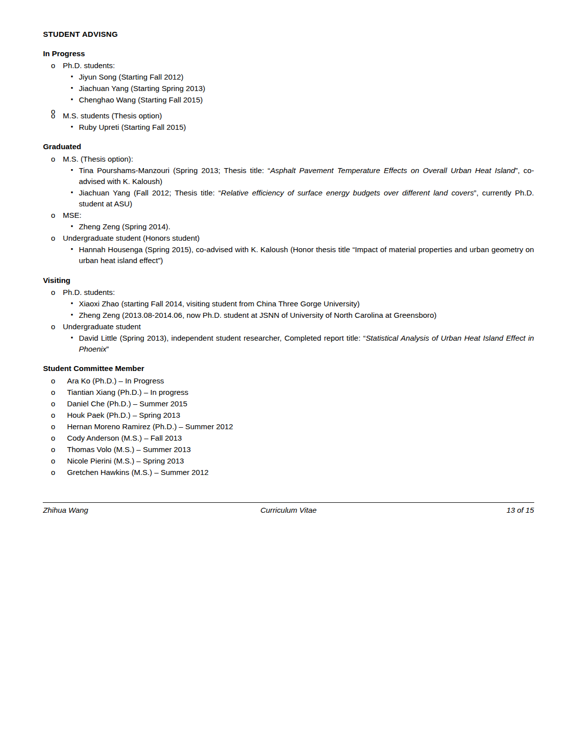STUDENT ADVISNG
In Progress
Ph.D. students:
Jiyun Song (Starting Fall 2012)
Jiachuan Yang (Starting Spring 2013)
Chenghao Wang (Starting Fall 2015)
M.S. students (Thesis option)
Ruby Upreti (Starting Fall 2015)
Graduated
M.S. (Thesis option):
Tina Pourshams-Manzouri (Spring 2013; Thesis title: “Asphalt Pavement Temperature Effects on Overall Urban Heat Island”, co-advised with K. Kaloush)
Jiachuan Yang (Fall 2012; Thesis title: “Relative efficiency of surface energy budgets over different land covers”, currently Ph.D. student at ASU)
MSE:
Zheng Zeng (Spring 2014).
Undergraduate student (Honors student)
Hannah Housenga (Spring 2015), co-advised with K. Kaloush (Honor thesis title “Impact of material properties and urban geometry on urban heat island effect”)
Visiting
Ph.D. students:
Xiaoxi Zhao (starting Fall 2014, visiting student from China Three Gorge University)
Zheng Zeng (2013.08-2014.06, now Ph.D. student at JSNN of University of North Carolina at Greensboro)
Undergraduate student
David Little (Spring 2013), independent student researcher, Completed report title: “Statistical Analysis of Urban Heat Island Effect in Phoenix”
Student Committee Member
Ara Ko (Ph.D.) – In Progress
Tiantian Xiang (Ph.D.) – In progress
Daniel Che (Ph.D.) – Summer 2015
Houk Paek (Ph.D.) – Spring 2013
Hernan Moreno Ramirez (Ph.D.) – Summer 2012
Cody Anderson (M.S.) – Fall 2013
Thomas Volo (M.S.) – Summer 2013
Nicole Pierini (M.S.) – Spring 2013
Gretchen Hawkins (M.S.) – Summer 2012
Zhihua Wang
Curriculum Vitae
13 of 15